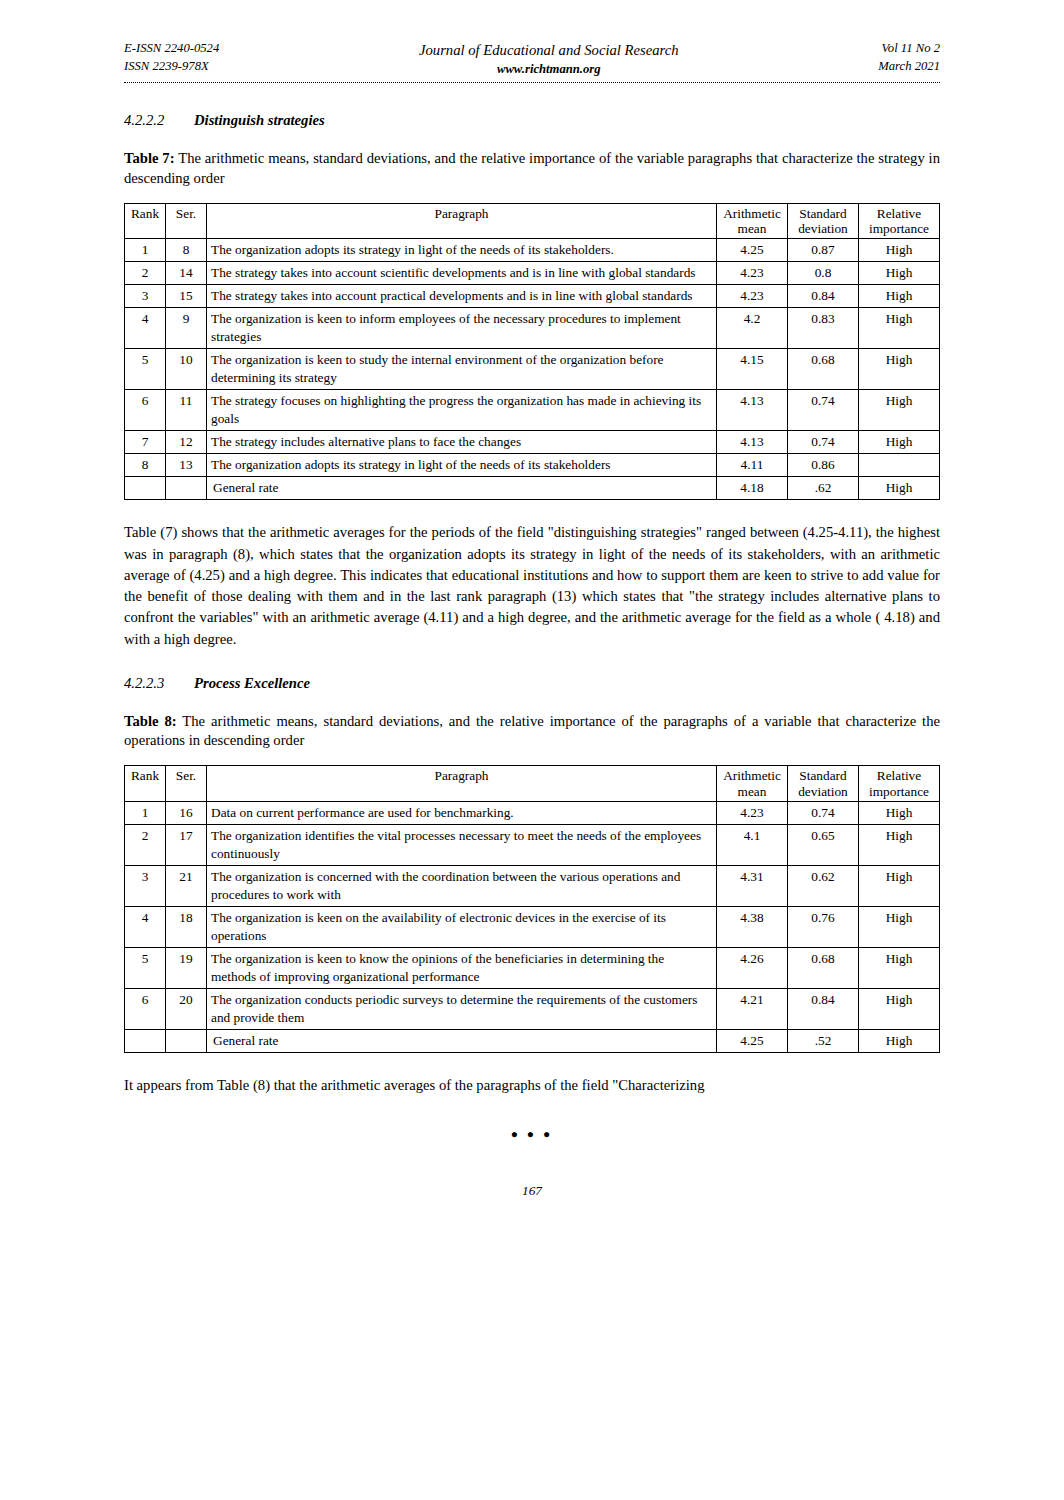E-ISSN 2240-0524
ISSN 2239-978X
Journal of Educational and Social Research
www.richtmann.org
Vol 11 No 2
March 2021
4.2.2.2 Distinguish strategies
Table 7: The arithmetic means, standard deviations, and the relative importance of the variable paragraphs that characterize the strategy in descending order
| Rank | Ser. | Paragraph | Arithmetic mean | Standard deviation | Relative importance |
| --- | --- | --- | --- | --- | --- |
| 1 | 8 | The organization adopts its strategy in light of the needs of its stakeholders. | 4.25 | 0.87 | High |
| 2 | 14 | The strategy takes into account scientific developments and is in line with global standards | 4.23 | 0.8 | High |
| 3 | 15 | The strategy takes into account practical developments and is in line with global standards | 4.23 | 0.84 | High |
| 4 | 9 | The organization is keen to inform employees of the necessary procedures to implement strategies | 4.2 | 0.83 | High |
| 5 | 10 | The organization is keen to study the internal environment of the organization before determining its strategy | 4.15 | 0.68 | High |
| 6 | 11 | The strategy focuses on highlighting the progress the organization has made in achieving its goals | 4.13 | 0.74 | High |
| 7 | 12 | The strategy includes alternative plans to face the changes | 4.13 | 0.74 | High |
| 8 | 13 | The organization adopts its strategy in light of the needs of its stakeholders | 4.11 | 0.86 | |
| | | General rate | 4.18 | .62 | High |
Table (7) shows that the arithmetic averages for the periods of the field "distinguishing strategies" ranged between (4.25-4.11), the highest was in paragraph (8), which states that the organization adopts its strategy in light of the needs of its stakeholders, with an arithmetic average of (4.25) and a high degree. This indicates that educational institutions and how to support them are keen to strive to add value for the benefit of those dealing with them and in the last rank paragraph (13) which states that "the strategy includes alternative plans to confront the variables" with an arithmetic average (4.11) and a high degree, and the arithmetic average for the field as a whole ( 4.18) and with a high degree.
4.2.2.3 Process Excellence
Table 8: The arithmetic means, standard deviations, and the relative importance of the paragraphs of a variable that characterize the operations in descending order
| Rank | Ser. | Paragraph | Arithmetic mean | Standard deviation | Relative importance |
| --- | --- | --- | --- | --- | --- |
| 1 | 16 | Data on current performance are used for benchmarking. | 4.23 | 0.74 | High |
| 2 | 17 | The organization identifies the vital processes necessary to meet the needs of the employees continuously | 4.1 | 0.65 | High |
| 3 | 21 | The organization is concerned with the coordination between the various operations and procedures to work with | 4.31 | 0.62 | High |
| 4 | 18 | The organization is keen on the availability of electronic devices in the exercise of its operations | 4.38 | 0.76 | High |
| 5 | 19 | The organization is keen to know the opinions of the beneficiaries in determining the methods of improving organizational performance | 4.26 | 0.68 | High |
| 6 | 20 | The organization conducts periodic surveys to determine the requirements of the customers and provide them | 4.21 | 0.84 | High |
| | | General rate | 4.25 | .52 | High |
It appears from Table (8) that the arithmetic averages of the paragraphs of the field "Characterizing
● ● ●
167